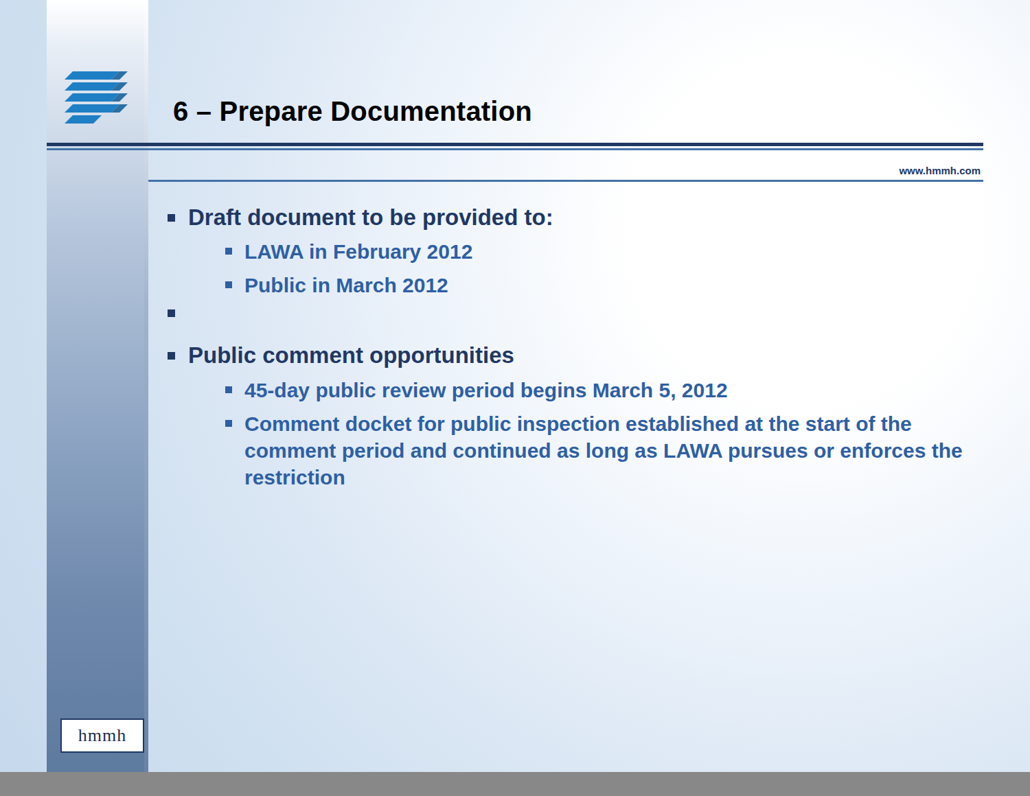6 – Prepare Documentation
www.hmmh.com
Draft document to be provided to:
LAWA in February 2012
Public in March 2012
Public comment opportunities
45-day public review period begins March 5, 2012
Comment docket for public inspection established at the start of the comment period and continued as long as LAWA pursues or enforces the restriction
hmmh